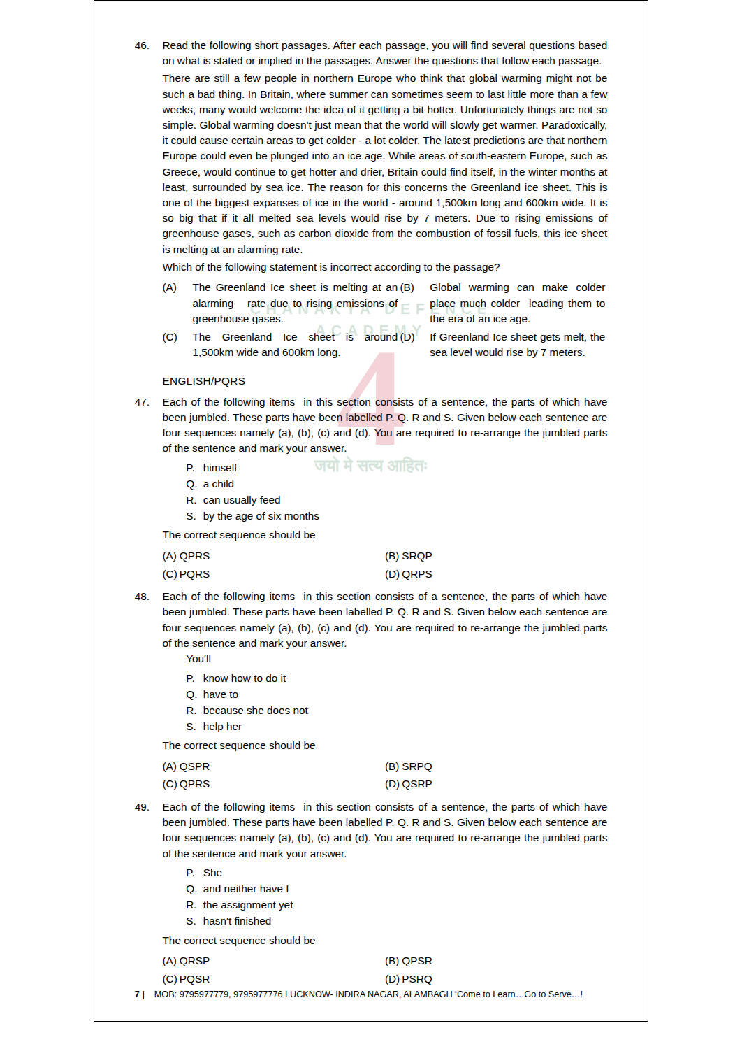CHANAKYA DEFENCE ACADEMY
4
जयो मे सत्य आहितः
46.
Read the following short passages. After each passage, you will find several questions based on what is stated or implied in the passages. Answer the questions that follow each passage.
There are still a few people in northern Europe who think that global warming might not be such a bad thing. In Britain, where summer can sometimes seem to last little more than a few weeks, many would welcome the idea of it getting a bit hotter. Unfortunately things are not so simple. Global warming doesn't just mean that the world will slowly get warmer. Paradoxically, it could cause certain areas to get colder - a lot colder. The latest predictions are that northern Europe could even be plunged into an ice age. While areas of south-eastern Europe, such as Greece, would continue to get hotter and drier, Britain could find itself, in the winter months at least, surrounded by sea ice. The reason for this concerns the Greenland ice sheet. This is one of the biggest expanses of ice in the world - around 1,500km long and 600km wide. It is so big that if it all melted sea levels would rise by 7 meters. Due to rising emissions of greenhouse gases, such as carbon dioxide from the combustion of fossil fuels, this ice sheet is melting at an alarming rate.
Which of the following statement is incorrect according to the passage?
| (A) | The Greenland Ice sheet is melting at an alarming rate due to rising emissions of greenhouse gases. | (B) | Global warming can make colder place much colder leading them to the era of an ice age. |
| (C) | The Greenland Ice sheet is around 1,500km wide and 600km long. | (D) | If Greenland Ice sheet gets melt, the sea level would rise by 7 meters. |
ENGLISH/PQRS
47.
Each of the following items in this section consists of a sentence, the parts of which have been jumbled. These parts have been labelled P. Q. R and S. Given below each sentence are four sequences namely (a), (b), (c) and (d). You are required to re-arrange the jumbled parts of the sentence and mark your answer.
P. himself
Q. a child
R. can usually feed
S. by the age of six months
The correct sequence should be
| (A) | QPRS | (B) | SRQP |
| (C) | PQRS | (D) | QRPS |
48.
Each of the following items in this section consists of a sentence, the parts of which have been jumbled. These parts have been labelled P. Q. R and S. Given below each sentence are four sequences namely (a), (b), (c) and (d). You are required to re-arrange the jumbled parts of the sentence and mark your answer.
You'll
P. know how to do it
Q. have to
R. because she does not
S. help her
The correct sequence should be
| (A) | QSPR | (B) | SRPQ |
| (C) | QPRS | (D) | QSRP |
49.
Each of the following items in this section consists of a sentence, the parts of which have been jumbled. These parts have been labelled P. Q. R and S. Given below each sentence are four sequences namely (a), (b), (c) and (d). You are required to re-arrange the jumbled parts of the sentence and mark your answer.
P. She
Q. and neither have I
R. the assignment yet
S. hasn't finished
The correct sequence should be
| (A) | QRSP | (B) | QPSR |
| (C) | PQSR | (D) | PSRQ |
7 | MOB: 9795977779, 9795977776 LUCKNOW- INDIRA NAGAR, ALAMBAGH ‘Come to Learn…Go to Serve…!